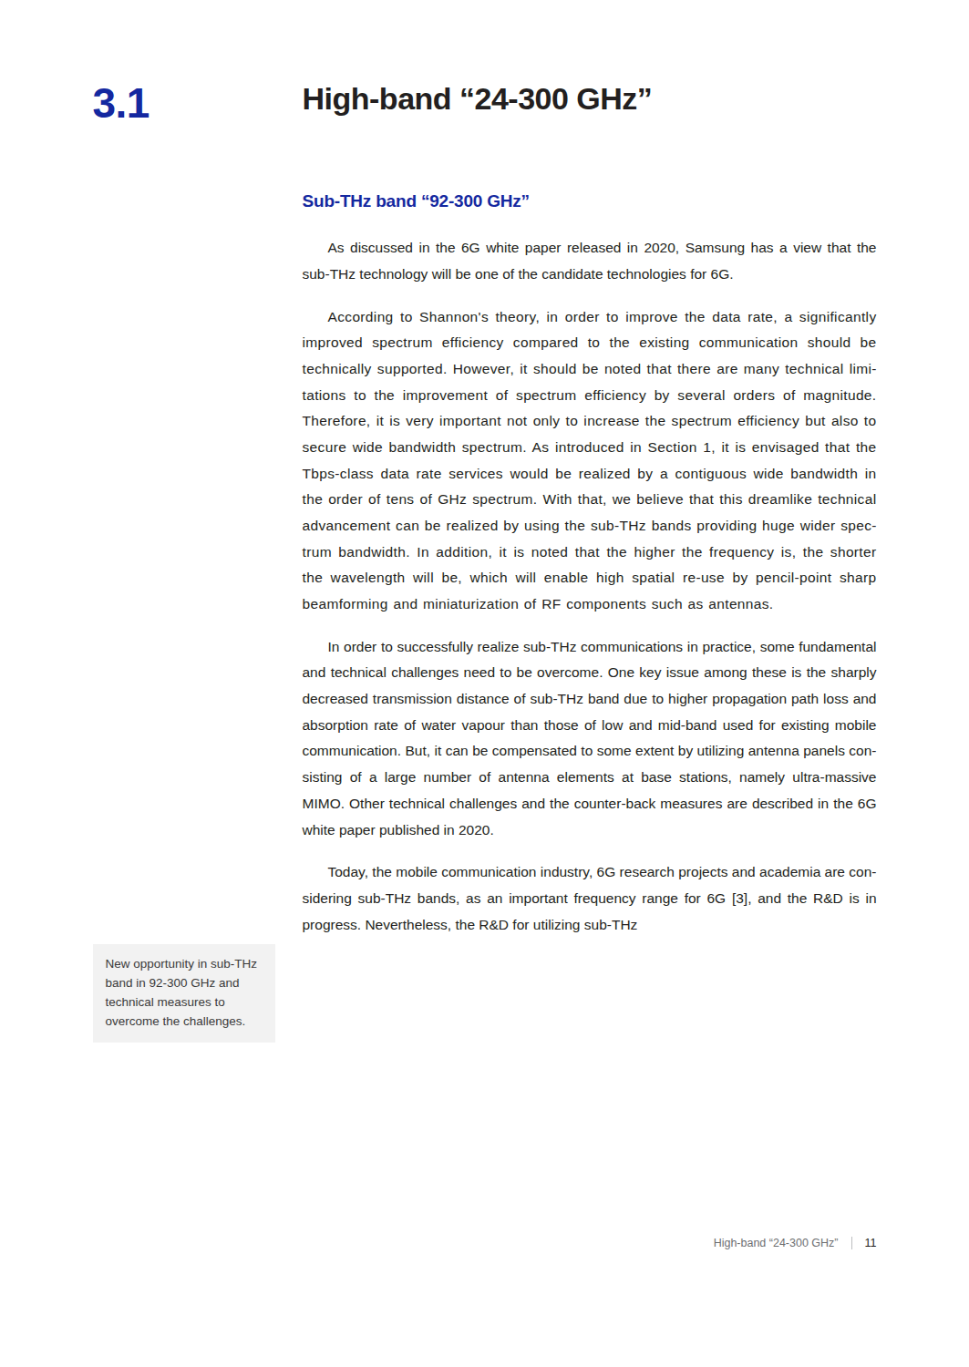3.1
High-band “24-300 GHz”
New opportunity in sub-THz band in 92-300 GHz and technical measures to overcome the challenges.
Sub-THz band “92-300 GHz”
As discussed in the 6G white paper released in 2020, Samsung has a view that the sub-THz technology will be one of the candidate technologies for 6G.
According to Shannon's theory, in order to improve the data rate, a significantly improved spectrum efficiency compared to the existing communication should be technically supported. However, it should be noted that there are many technical limitations to the improvement of spectrum efficiency by several orders of magnitude. Therefore, it is very important not only to increase the spectrum efficiency but also to secure wide bandwidth spectrum. As introduced in Section 1, it is envisaged that the Tbps-class data rate services would be realized by a contiguous wide bandwidth in the order of tens of GHz spectrum. With that, we believe that this dreamlike technical advancement can be realized by using the sub-THz bands providing huge wider spectrum bandwidth. In addition, it is noted that the higher the frequency is, the shorter the wavelength will be, which will enable high spatial re-use by pencil-point sharp beamforming and miniaturization of RF components such as antennas.
In order to successfully realize sub-THz communications in practice, some fundamental and technical challenges need to be overcome. One key issue among these is the sharply decreased transmission distance of sub-THz band due to higher propagation path loss and absorption rate of water vapour than those of low and mid-band used for existing mobile communication. But, it can be compensated to some extent by utilizing antenna panels consisting of a large number of antenna elements at base stations, namely ultra-massive MIMO. Other technical challenges and the counter-back measures are described in the 6G white paper published in 2020.
Today, the mobile communication industry, 6G research projects and academia are considering sub-THz bands, as an important frequency range for 6G [3], and the R&D is in progress. Nevertheless, the R&D for utilizing sub-THz
High-band “24-300 GHz” 11